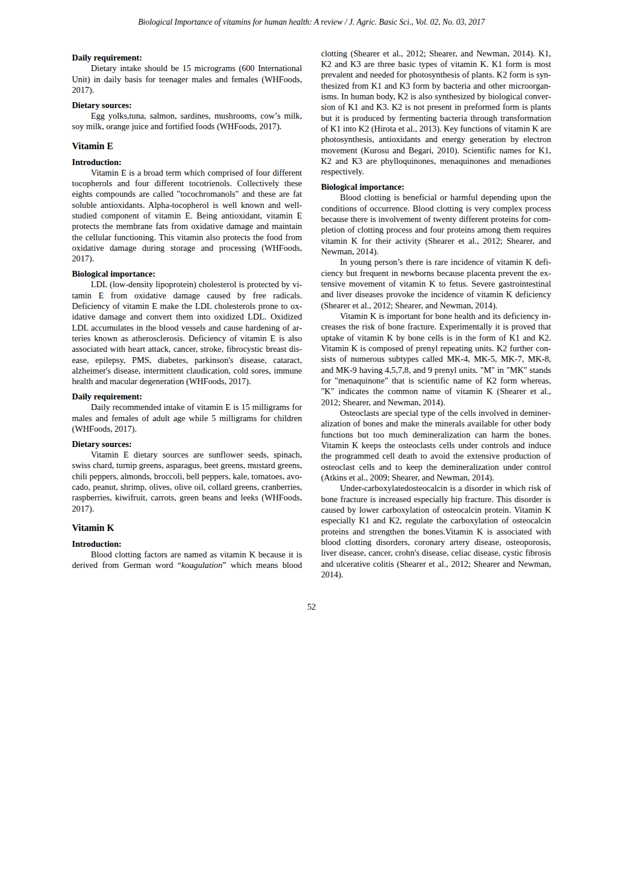Biological Importance of vitamins for human health: A review / J. Agric. Basic Sci., Vol. 02, No. 03, 2017
Daily requirement:
Dietary intake should be 15 micrograms (600 International Unit) in daily basis for teenager males and females (WHFoods, 2017).
Dietary sources:
Egg yolks,tuna, salmon, sardines, mushrooms, cow’s milk, soy milk, orange juice and fortified foods (WHFoods, 2017).
Vitamin E
Introduction:
Vitamin E is a broad term which comprised of four different tocopherols and four different tocotrienols. Collectively these eights compounds are called "tocochromanols" and these are fat soluble antioxidants. Alpha-tocopherol is well known and well-studied component of vitamin E. Being antioxidant, vitamin E protects the membrane fats from oxidative damage and maintain the cellular functioning. This vitamin also protects the food from oxidative damage during storage and processing (WHFoods, 2017).
Biological importance:
LDL (low-density lipoprotein) cholesterol is protected by vitamin E from oxidative damage caused by free radicals. Deficiency of vitamin E make the LDL cholesterols prone to oxidative damage and convert them into oxidized LDL. Oxidized LDL accumulates in the blood vessels and cause hardening of arteries known as atherosclerosis. Deficiency of vitamin E is also associated with heart attack, cancer, stroke, fibrocystic breast disease, epilepsy, PMS, diabetes, parkinson's disease, cataract, alzheimer's disease, intermittent claudication, cold sores, immune health and macular degeneration (WHFoods, 2017).
Daily requirement:
Daily recommended intake of vitamin E is 15 milligrams for males and females of adult age while 5 milligrams for children (WHFoods, 2017).
Dietary sources:
Vitamin E dietary sources are sunflower seeds, spinach, swiss chard, turnip greens, asparagus, beet greens, mustard greens, chili peppers, almonds, broccoli, bell peppers, kale, tomatoes, avocado, peanut, shrimp, olives, olive oil, collard greens, cranberries, raspberries, kiwifruit, carrots, green beans and leeks (WHFoods, 2017).
Vitamin K
Introduction:
Blood clotting factors are named as vitamin K because it is derived from German word “koagulation” which means blood clotting (Shearer et al., 2012; Shearer, and Newman, 2014). K1, K2 and K3 are three basic types of vitamin K. K1 form is most prevalent and needed for photosynthesis of plants. K2 form is synthesized from K1 and K3 form by bacteria and other microorganisms. In human body, K2 is also synthesized by biological conversion of K1 and K3. K2 is not present in preformed form is plants but it is produced by fermenting bacteria through transformation of K1 into K2 (Hirota et al., 2013). Key functions of vitamin K are photosynthesis, antioxidants and energy generation by electron movement (Kurosu and Begari, 2010). Scientific names for K1, K2 and K3 are phylloquinones, menaquinones and menadiones respectively.
Biological importance:
Blood clotting is beneficial or harmful depending upon the conditions of occurrence. Blood clotting is very complex process because there is involvement of twenty different proteins for completion of clotting process and four proteins among them requires vitamin K for their activity (Shearer et al., 2012; Shearer, and Newman, 2014).
In young person’s there is rare incidence of vitamin K deficiency but frequent in newborns because placenta prevent the extensive movement of vitamin K to fetus. Severe gastrointestinal and liver diseases provoke the incidence of vitamin K deficiency (Shearer et al., 2012; Shearer, and Newman, 2014).
Vitamin K is important for bone health and its deficiency increases the risk of bone fracture. Experimentally it is proved that uptake of vitamin K by bone cells is in the form of K1 and K2. Vitamin K is composed of prenyl repeating units. K2 further consists of numerous subtypes called MK-4, MK-5, MK-7, MK-8, and MK-9 having 4,5,7,8, and 9 prenyl units. "M" in "MK" stands for "menaquinone" that is scientific name of K2 form whereas, "K" indicates the common name of vitamin K (Shearer et al., 2012; Shearer, and Newman, 2014).
Osteoclasts are special type of the cells involved in demineralization of bones and make the minerals available for other body functions but too much demineralization can harm the bones. Vitamin K keeps the osteoclasts cells under controls and induce the programmed cell death to avoid the extensive production of osteoclast cells and to keep the demineralization under control (Atkins et al., 2009; Shearer, and Newman, 2014).
Under-carboxylatedosteocalcin is a disorder in which risk of bone fracture is increased especially hip fracture. This disorder is caused by lower carboxylation of osteocalcin protein. Vitamin K especially K1 and K2, regulate the carboxylation of osteocalcin proteins and strengthen the bones.Vitamin K is associated with blood clotting disorders, coronary artery disease, osteoporosis, liver disease, cancer, crohn's disease, celiac disease, cystic fibrosis and ulcerative colitis (Shearer et al., 2012; Shearer and Newman, 2014).
52